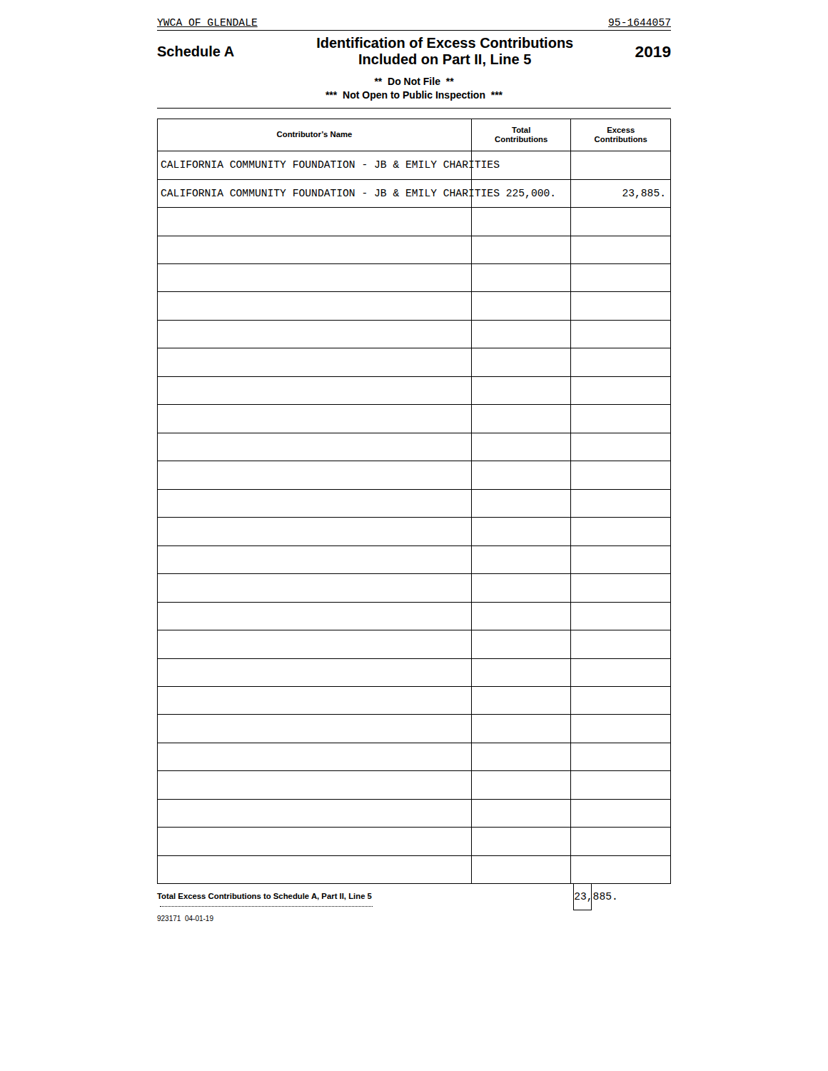YWCA OF GLENDALE
95-1644057
Schedule A
Identification of Excess Contributions
Included on Part II, Line 5
2019
** Do Not File **
*** Not Open to Public Inspection ***
| Contributor’s Name | Total Contributions | Excess Contributions |
| --- | --- | --- |
| CALIFORNIA COMMUNITY FOUNDATION - JB & EMILY CHARITIES | | |
| CALIFORNIA COMMUNITY FOUNDATION - JB & EMILY CHARITIES 225,000. | | 23,885. |
Total Excess Contributions to Schedule A, Part II, Line 5
23,885.
923171 04-01-19